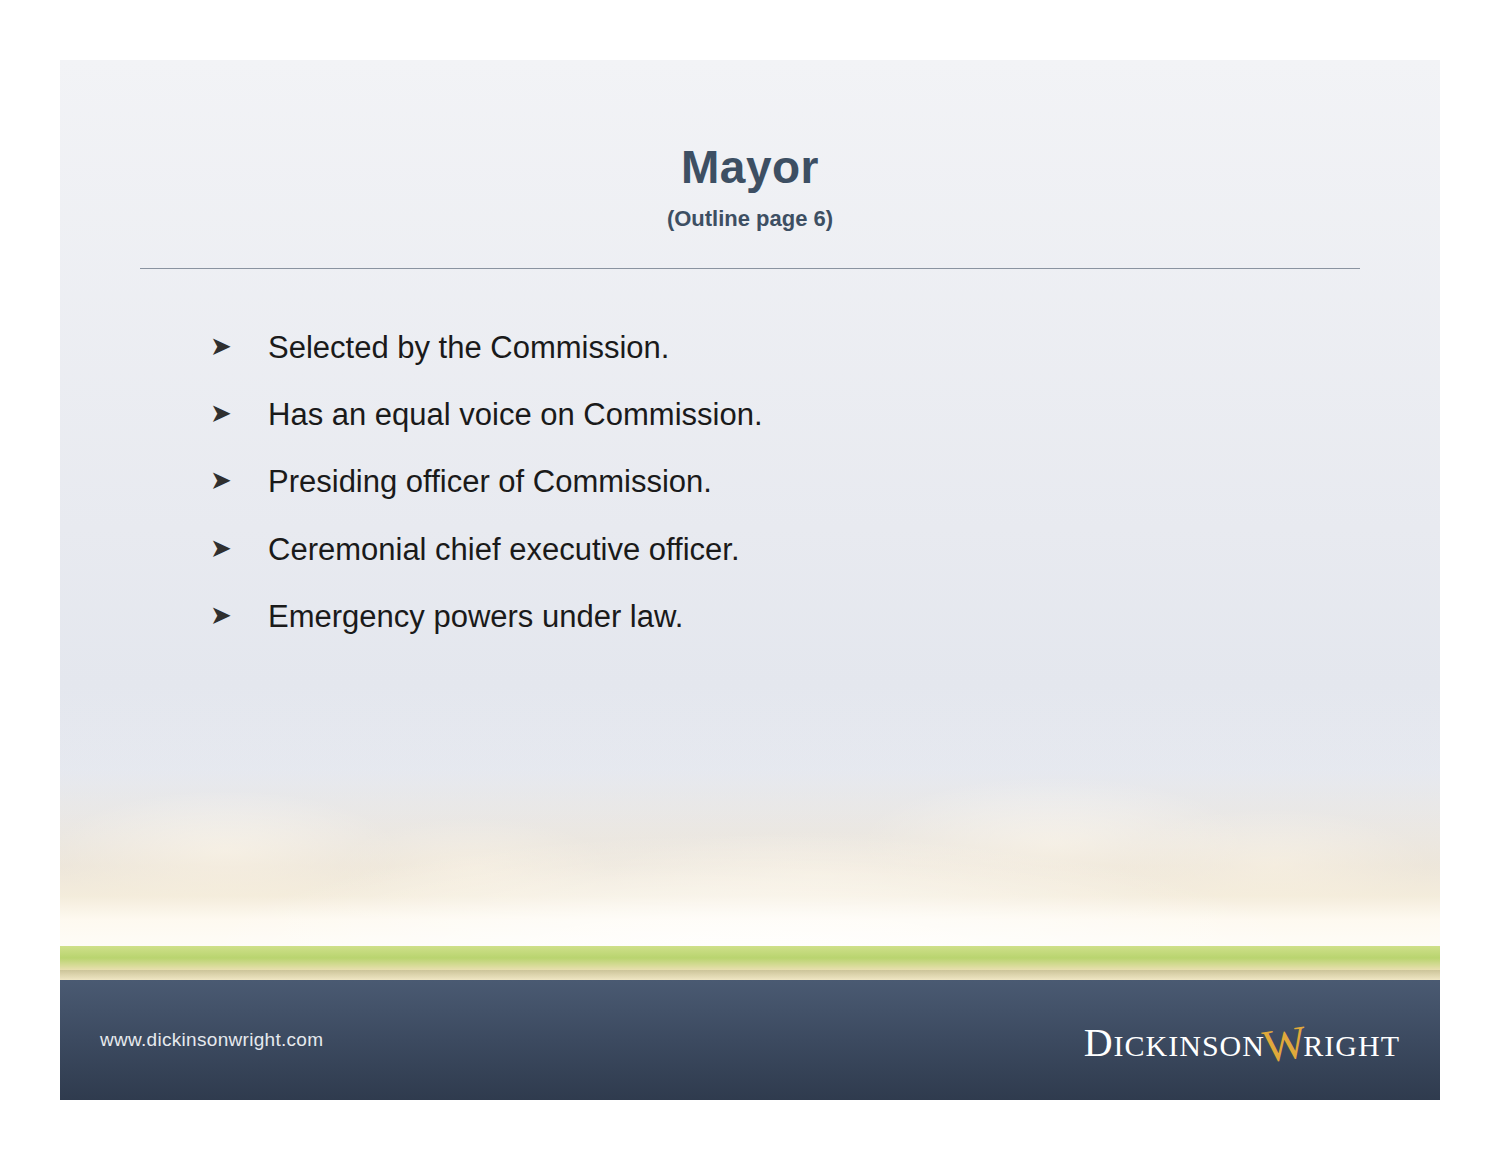Mayor
(Outline page 6)
Selected by the Commission.
Has an equal voice on Commission.
Presiding officer of Commission.
Ceremonial chief executive officer.
Emergency powers under law.
www.dickinsonwright.com
DICKINSON WRIGHT